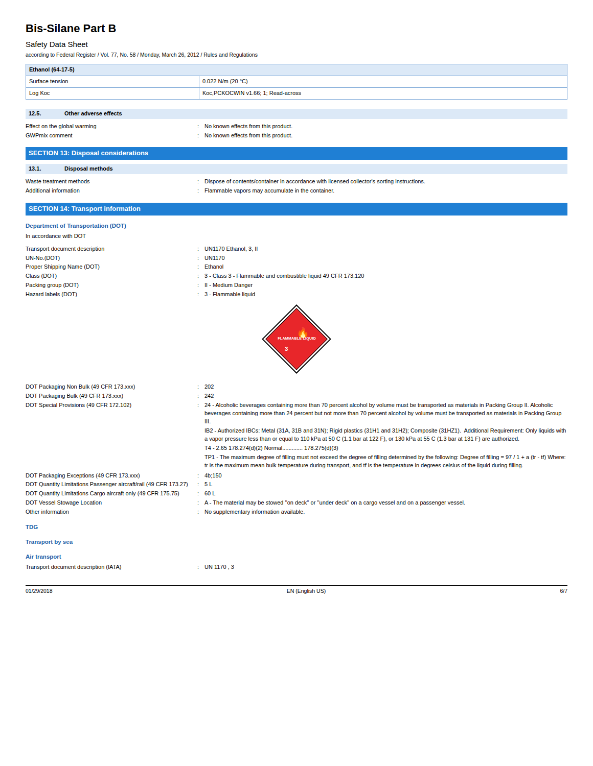Bis-Silane Part B
Safety Data Sheet
according to Federal Register / Vol. 77, No. 58 / Monday, March 26, 2012 / Rules and Regulations
| Ethanol (64-17-5) |
| --- |
| Surface tension | 0.022 N/m (20 °C) |
| Log Koc | Koc,PCKOCWIN v1.66; 1; Read-across |
12.5. Other adverse effects
| Effect on the global warming | : | No known effects from this product. |
| GWPmix comment | : | No known effects from this product. |
SECTION 13: Disposal considerations
13.1. Disposal methods
| Waste treatment methods | : | Dispose of contents/container in accordance with licensed collector's sorting instructions. |
| Additional information | : | Flammable vapors may accumulate in the container. |
SECTION 14: Transport information
Department of Transportation (DOT)
In accordance with DOT
| Transport document description | : | UN1170 Ethanol, 3, II |
| UN-No.(DOT) | : | UN1170 |
| Proper Shipping Name (DOT) | : | Ethanol |
| Class (DOT) | : | 3 - Class 3 - Flammable and combustible liquid 49 CFR 173.120 |
| Packing group (DOT) | : | II - Medium Danger |
| Hazard labels (DOT) | : | 3 - Flammable liquid |
🔥
FLAMMABLE LIQUID
3
| DOT Packaging Non Bulk (49 CFR 173.xxx) | : | 202 |
| DOT Packaging Bulk (49 CFR 173.xxx) | : | 242 |
| DOT Special Provisions (49 CFR 172.102) | : | 24 - Alcoholic beverages containing more than 70 percent alcohol by volume must be transported as materials in Packing Group II. Alcoholic beverages containing more than 24 percent but not more than 70 percent alcohol by volume must be transported as materials in Packing Group III. IB2 - Authorized IBCs: Metal (31A, 31B and 31N); Rigid plastics (31H1 and 31H2); Composite (31HZ1). Additional Requirement: Only liquids with a vapor pressure less than or equal to 110 kPa at 50 C (1.1 bar at 122 F), or 130 kPa at 55 C (1.3 bar at 131 F) are authorized. T4 - 2.65 178.274(d)(2) Normal............. 178.275(d)(3) TP1 - The maximum degree of filling must not exceed the degree of filling determined by the following: Degree of filling = 97 / 1 + a (tr - tf) Where: tr is the maximum mean bulk temperature during transport, and tf is the temperature in degrees celsius of the liquid during filling. |
| DOT Packaging Exceptions (49 CFR 173.xxx) | : | 4b;150 |
| DOT Quantity Limitations Passenger aircraft/rail (49 CFR 173.27) | : | 5 L |
| DOT Quantity Limitations Cargo aircraft only (49 CFR 175.75) | : | 60 L |
| DOT Vessel Stowage Location | : | A - The material may be stowed ''on deck'' or ''under deck'' on a cargo vessel and on a passenger vessel. |
| Other information | : | No supplementary information available. |
TDG
Transport by sea
Air transport
| Transport document description (IATA) | : | UN 1170 , 3 |
01/29/2018 EN (English US) 6/7